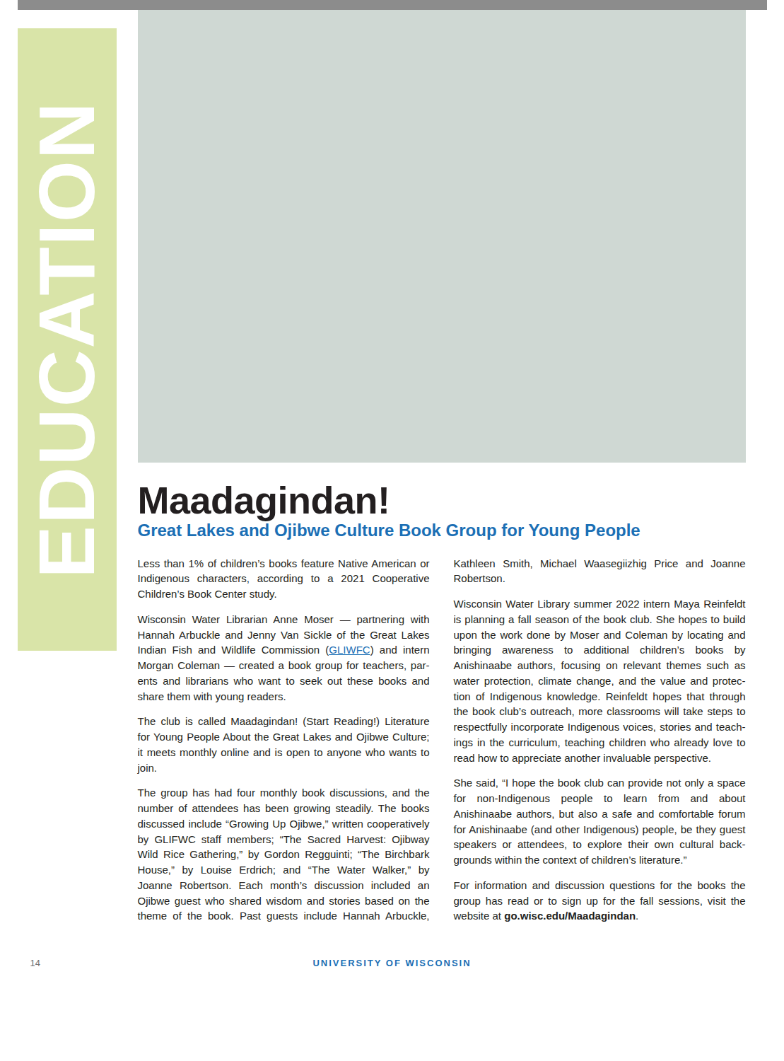EDUCATION
Maadagindan!
Great Lakes and Ojibwe Culture Book Group for Young People
Less than 1% of children’s books feature Native American or Indigenous characters, according to a 2021 Cooperative Children’s Book Center study.
Wisconsin Water Librarian Anne Moser — partnering with Hannah Arbuckle and Jenny Van Sickle of the Great Lakes Indian Fish and Wildlife Commission (GLIWFC) and intern Morgan Coleman — created a book group for teachers, parents and librarians who want to seek out these books and share them with young readers.
The club is called Maadagindan! (Start Reading!) Literature for Young People About the Great Lakes and Ojibwe Culture; it meets monthly online and is open to anyone who wants to join.
The group has had four monthly book discussions, and the number of attendees has been growing steadily. The books discussed include “Growing Up Ojibwe,” written cooperatively by GLIFWC staff members; “The Sacred Harvest: Ojibway Wild Rice Gathering,” by Gordon Regguinti; “The Birchbark House,” by Louise Erdrich; and “The Water Walker,” by Joanne Robertson. Each month’s discussion included an Ojibwe guest who shared wisdom and stories based on the theme of the book. Past guests include Hannah Arbuckle, Kathleen Smith, Michael Waasegiizhig Price and Joanne Robertson.
Wisconsin Water Library summer 2022 intern Maya Reinfeldt is planning a fall season of the book club. She hopes to build upon the work done by Moser and Coleman by locating and bringing awareness to additional children’s books by Anishinaabe authors, focusing on relevant themes such as water protection, climate change, and the value and protection of Indigenous knowledge. Reinfeldt hopes that through the book club’s outreach, more classrooms will take steps to respectfully incorporate Indigenous voices, stories and teachings in the curriculum, teaching children who already love to read how to appreciate another invaluable perspective.
She said, “I hope the book club can provide not only a space for non-Indigenous people to learn from and about Anishinaabe authors, but also a safe and comfortable forum for Anishinaabe (and other Indigenous) people, be they guest speakers or attendees, to explore their own cultural backgrounds within the context of children’s literature.”
For information and discussion questions for the books the group has read or to sign up for the fall sessions, visit the website at go.wisc.edu/Maadagindan.
14
UNIVERSITY OF WISCONSIN